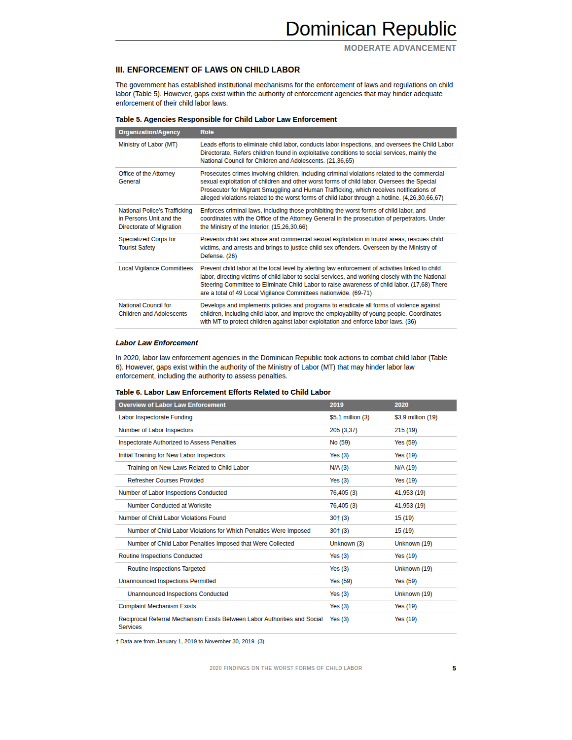Dominican Republic
MODERATE ADVANCEMENT
III. ENFORCEMENT OF LAWS ON CHILD LABOR
The government has established institutional mechanisms for the enforcement of laws and regulations on child labor (Table 5). However, gaps exist within the authority of enforcement agencies that may hinder adequate enforcement of their child labor laws.
Table 5. Agencies Responsible for Child Labor Law Enforcement
| Organization/Agency | Role |
| --- | --- |
| Ministry of Labor (MT) | Leads efforts to eliminate child labor, conducts labor inspections, and oversees the Child Labor Directorate. Refers children found in exploitative conditions to social services, mainly the National Council for Children and Adolescents. (21,36,65) |
| Office of the Attorney General | Prosecutes crimes involving children, including criminal violations related to the commercial sexual exploitation of children and other worst forms of child labor. Oversees the Special Prosecutor for Migrant Smuggling and Human Trafficking, which receives notifications of alleged violations related to the worst forms of child labor through a hotline. (4,26,30,66,67) |
| National Police’s Trafficking in Persons Unit and the Directorate of Migration | Enforces criminal laws, including those prohibiting the worst forms of child labor, and coordinates with the Office of the Attorney General in the prosecution of perpetrators. Under the Ministry of the Interior. (15,26,30,66) |
| Specialized Corps for Tourist Safety | Prevents child sex abuse and commercial sexual exploitation in tourist areas, rescues child victims, and arrests and brings to justice child sex offenders. Overseen by the Ministry of Defense. (26) |
| Local Vigilance Committees | Prevent child labor at the local level by alerting law enforcement of activities linked to child labor, directing victims of child labor to social services, and working closely with the National Steering Committee to Eliminate Child Labor to raise awareness of child labor. (17,68) There are a total of 49 Local Vigilance Committees nationwide. (69-71) |
| National Council for Children and Adolescents | Develops and implements policies and programs to eradicate all forms of violence against children, including child labor, and improve the employability of young people. Coordinates with MT to protect children against labor exploitation and enforce labor laws. (36) |
Labor Law Enforcement
In 2020, labor law enforcement agencies in the Dominican Republic took actions to combat child labor (Table 6). However, gaps exist within the authority of the Ministry of Labor (MT) that may hinder labor law enforcement, including the authority to assess penalties.
Table 6. Labor Law Enforcement Efforts Related to Child Labor
| Overview of Labor Law Enforcement | 2019 | 2020 |
| --- | --- | --- |
| Labor Inspectorate Funding | $5.1 million (3) | $3.9 million (19) |
| Number of Labor Inspectors | 205 (3,37) | 215 (19) |
| Inspectorate Authorized to Assess Penalties | No (59) | Yes (59) |
| Initial Training for New Labor Inspectors | Yes (3) | Yes (19) |
| Training on New Laws Related to Child Labor | N/A (3) | N/A (19) |
| Refresher Courses Provided | Yes (3) | Yes (19) |
| Number of Labor Inspections Conducted | 76,405 (3) | 41,953 (19) |
| Number Conducted at Worksite | 76,405 (3) | 41,953 (19) |
| Number of Child Labor Violations Found | 30† (3) | 15 (19) |
| Number of Child Labor Violations for Which Penalties Were Imposed | 30† (3) | 15 (19) |
| Number of Child Labor Penalties Imposed that Were Collected | Unknown (3) | Unknown (19) |
| Routine Inspections Conducted | Yes (3) | Yes (19) |
| Routine Inspections Targeted | Yes (3) | Unknown (19) |
| Unannounced Inspections Permitted | Yes (59) | Yes (59) |
| Unannounced Inspections Conducted | Yes (3) | Unknown (19) |
| Complaint Mechanism Exists | Yes (3) | Yes (19) |
| Reciprocal Referral Mechanism Exists Between Labor Authorities and Social Services | Yes (3) | Yes (19) |
† Data are from January 1, 2019 to November 30, 2019. (3)
2020 FINDINGS ON THE WORST FORMS OF CHILD LABOR 5